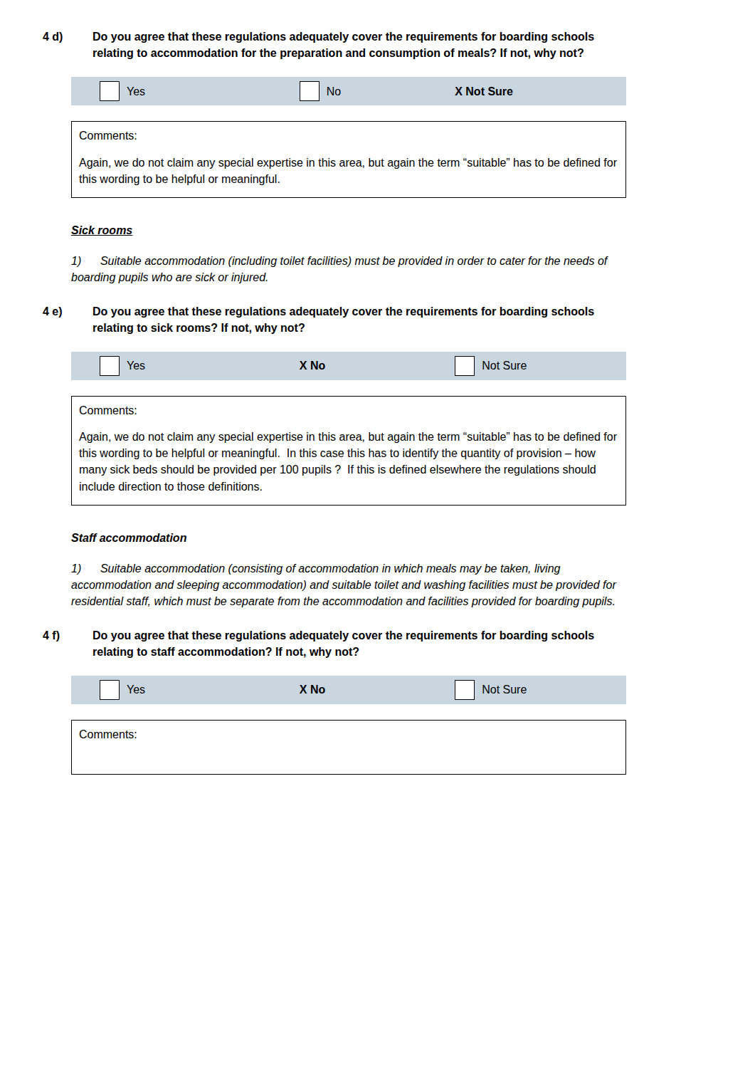4 d)
Do you agree that these regulations adequately cover the requirements for boarding schools relating to accommodation for the preparation and consumption of meals? If not, why not?
Yes
No
X Not Sure
Comments:
Again, we do not claim any special expertise in this area, but again the term “suitable” has to be defined for this wording to be helpful or meaningful.
Sick rooms
1) Suitable accommodation (including toilet facilities) must be provided in order to cater for the needs of boarding pupils who are sick or injured.
4 e)
Do you agree that these regulations adequately cover the requirements for boarding schools relating to sick rooms? If not, why not?
Yes
X No
Not Sure
Comments:
Again, we do not claim any special expertise in this area, but again the term “suitable” has to be defined for this wording to be helpful or meaningful. In this case this has to identify the quantity of provision – how many sick beds should be provided per 100 pupils ? If this is defined elsewhere the regulations should include direction to those definitions.
Staff accommodation
1) Suitable accommodation (consisting of accommodation in which meals may be taken, living accommodation and sleeping accommodation) and suitable toilet and washing facilities must be provided for residential staff, which must be separate from the accommodation and facilities provided for boarding pupils.
4 f)
Do you agree that these regulations adequately cover the requirements for boarding schools relating to staff accommodation? If not, why not?
Yes
X No
Not Sure
Comments: